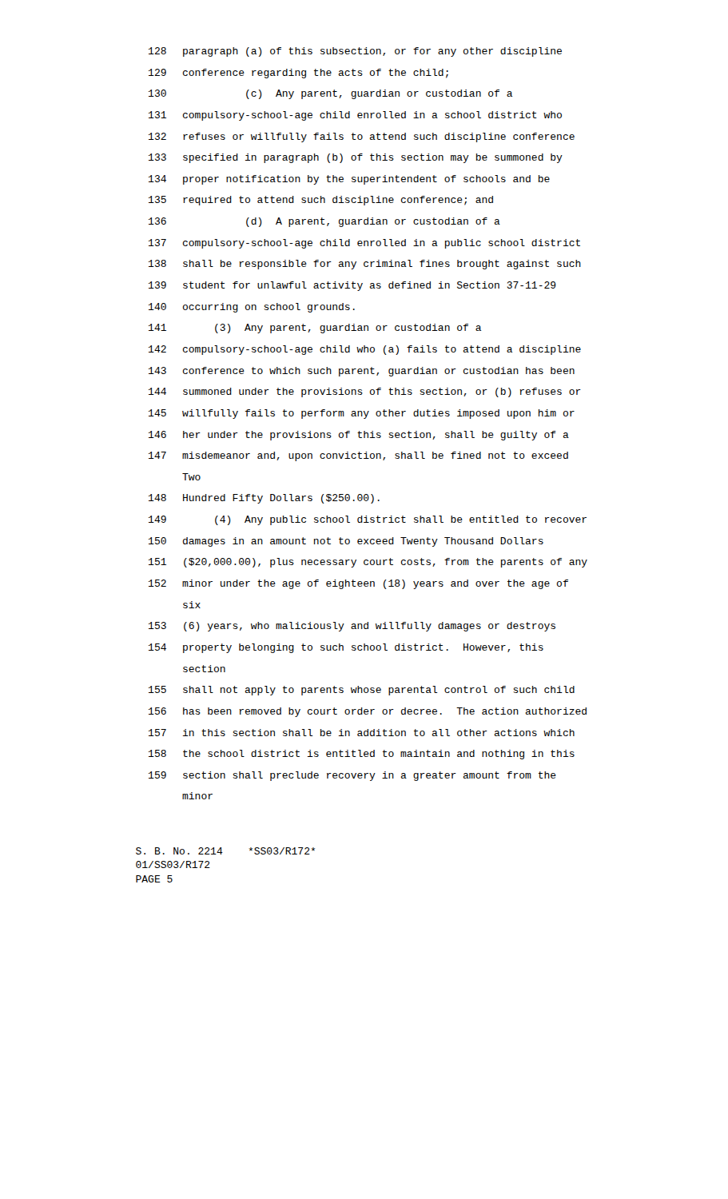paragraph (a) of this subsection, or for any other discipline
conference regarding the acts of the child;
(c) Any parent, guardian or custodian of a
compulsory-school-age child enrolled in a school district who
refuses or willfully fails to attend such discipline conference
specified in paragraph (b) of this section may be summoned by
proper notification by the superintendent of schools and be
required to attend such discipline conference; and
(d) A parent, guardian or custodian of a
compulsory-school-age child enrolled in a public school district
shall be responsible for any criminal fines brought against such
student for unlawful activity as defined in Section 37-11-29
occurring on school grounds.
(3) Any parent, guardian or custodian of a
compulsory-school-age child who (a) fails to attend a discipline
conference to which such parent, guardian or custodian has been
summoned under the provisions of this section, or (b) refuses or
willfully fails to perform any other duties imposed upon him or
her under the provisions of this section, shall be guilty of a
misdemeanor and, upon conviction, shall be fined not to exceed Two
Hundred Fifty Dollars ($250.00).
(4) Any public school district shall be entitled to recover
damages in an amount not to exceed Twenty Thousand Dollars
($20,000.00), plus necessary court costs, from the parents of any
minor under the age of eighteen (18) years and over the age of six
(6) years, who maliciously and willfully damages or destroys
property belonging to such school district. However, this section
shall not apply to parents whose parental control of such child
has been removed by court order or decree. The action authorized
in this section shall be in addition to all other actions which
the school district is entitled to maintain and nothing in this
section shall preclude recovery in a greater amount from the minor
S. B. No. 2214 *SS03/R172* 01/SS03/R172 PAGE 5